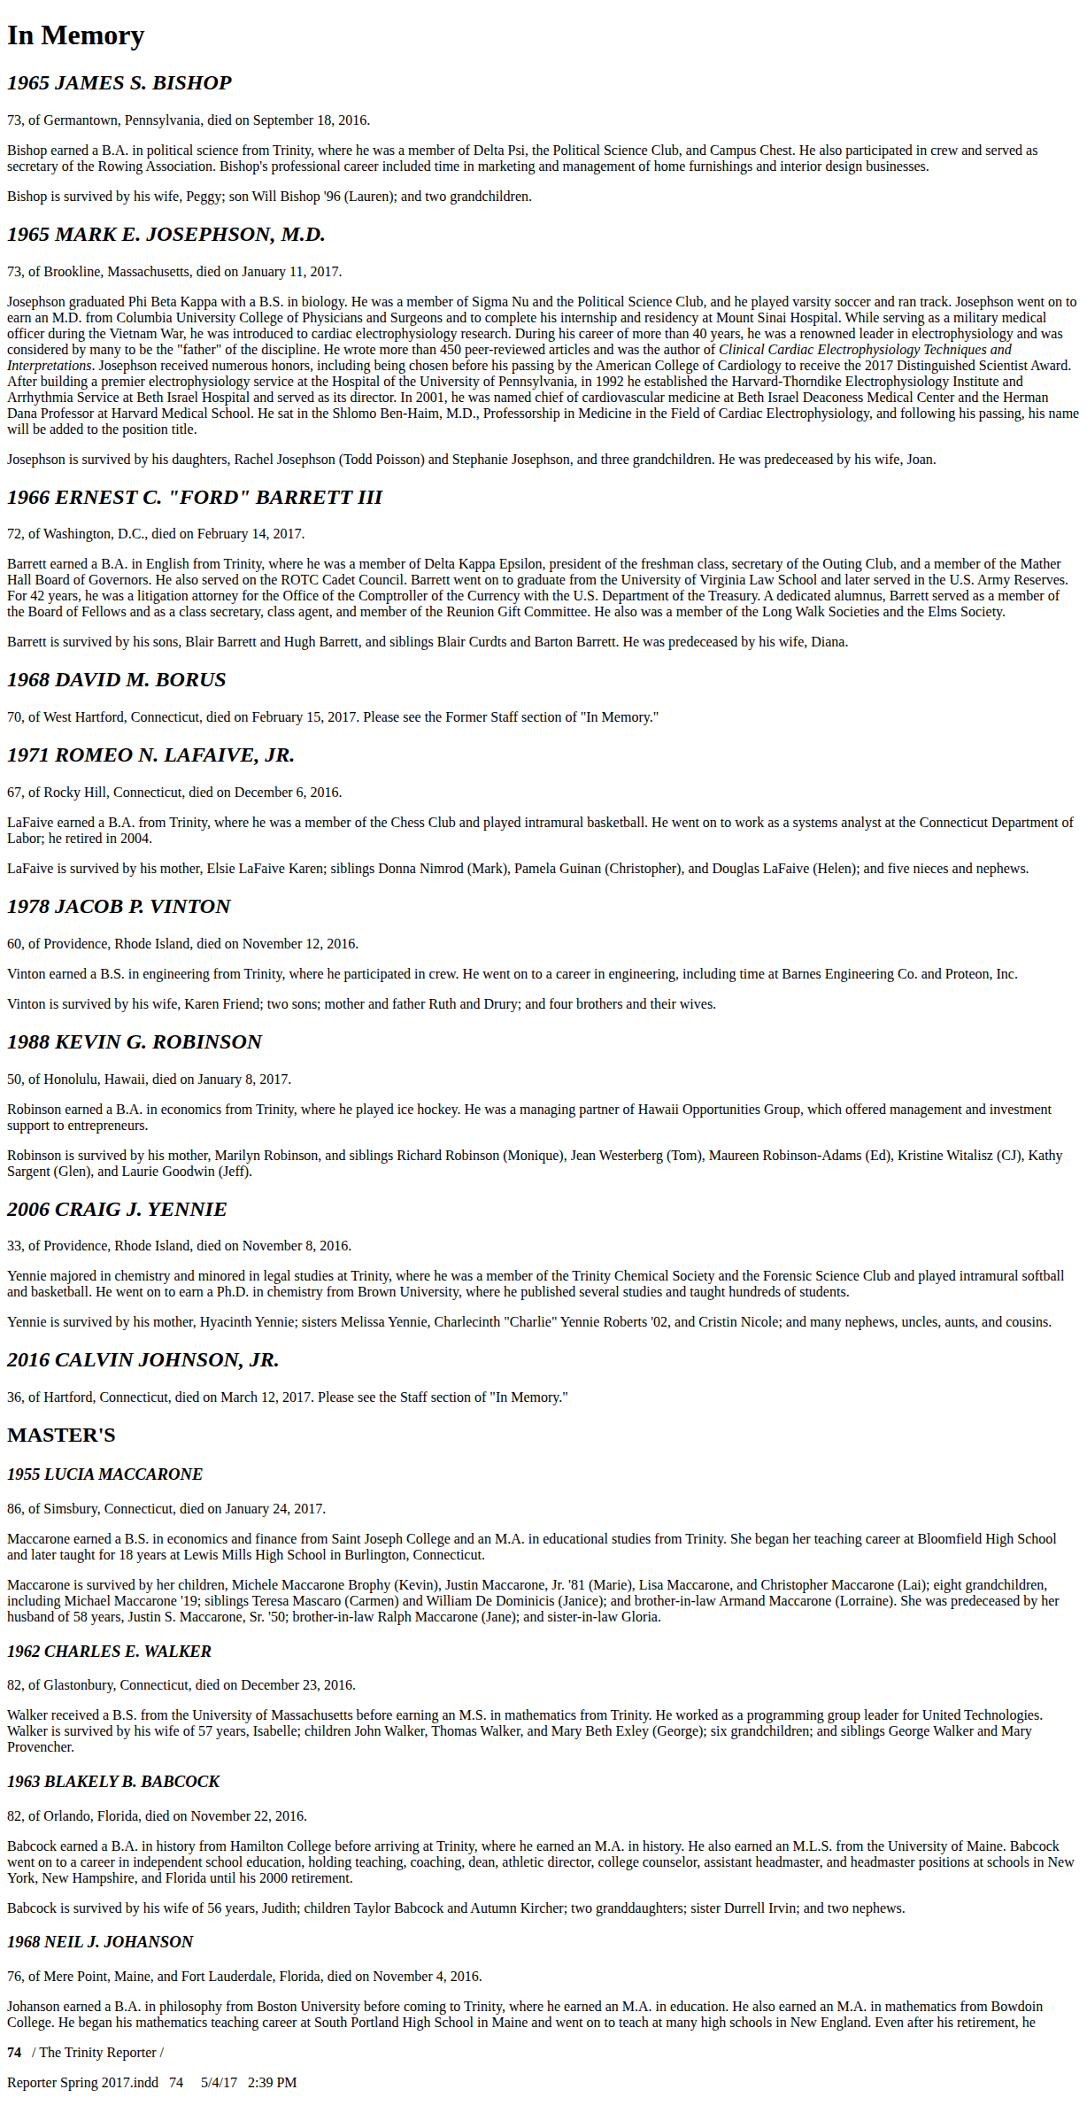In Memory
1965 JAMES S. BISHOP
73, of Germantown, Pennsylvania, died on September 18, 2016.
Bishop earned a B.A. in political science from Trinity, where he was a member of Delta Psi, the Political Science Club, and Campus Chest. He also participated in crew and served as secretary of the Rowing Association. Bishop's professional career included time in marketing and management of home furnishings and interior design businesses.
Bishop is survived by his wife, Peggy; son Will Bishop '96 (Lauren); and two grandchildren.
1965 MARK E. JOSEPHSON, M.D.
73, of Brookline, Massachusetts, died on January 11, 2017.
Josephson graduated Phi Beta Kappa with a B.S. in biology. He was a member of Sigma Nu and the Political Science Club, and he played varsity soccer and ran track. Josephson went on to earn an M.D. from Columbia University College of Physicians and Surgeons and to complete his internship and residency at Mount Sinai Hospital. While serving as a military medical officer during the Vietnam War, he was introduced to cardiac electrophysiology research. During his career of more than 40 years, he was a renowned leader in electrophysiology and was considered by many to be the "father" of the discipline. He wrote more than 450 peer-reviewed articles and was the author of Clinical Cardiac Electrophysiology Techniques and Interpretations. Josephson received numerous honors, including being chosen before his passing by the American College of Cardiology to receive the 2017 Distinguished Scientist Award. After building a premier electrophysiology service at the Hospital of the University of Pennsylvania, in 1992 he established the Harvard-Thorndike Electrophysiology Institute and Arrhythmia Service at Beth Israel Hospital and served as its director. In 2001, he was named chief of cardiovascular medicine at Beth Israel Deaconess Medical Center and the Herman Dana Professor at Harvard Medical School. He sat in the Shlomo Ben-Haim, M.D., Professorship in Medicine in the Field of Cardiac Electrophysiology, and following his passing, his name will be added to the position title.
Josephson is survived by his daughters, Rachel Josephson (Todd Poisson) and Stephanie Josephson, and three grandchildren. He was predeceased by his wife, Joan.
1966 ERNEST C. "FORD" BARRETT III
72, of Washington, D.C., died on February 14, 2017.
Barrett earned a B.A. in English from Trinity, where he was a member of Delta Kappa Epsilon, president of the freshman class, secretary of the Outing Club, and a member of the Mather Hall Board of Governors. He also served on the ROTC Cadet Council. Barrett went on to graduate from the University of Virginia Law School and later served in the U.S. Army Reserves. For 42 years, he was a litigation attorney for the Office of the Comptroller of the Currency with the U.S. Department of the Treasury. A dedicated alumnus, Barrett served as a member of the Board of Fellows and as a class secretary, class agent, and member of the Reunion Gift Committee. He also was a member of the Long Walk Societies and the Elms Society.
Barrett is survived by his sons, Blair Barrett and Hugh Barrett, and siblings Blair Curdts and Barton Barrett. He was predeceased by his wife, Diana.
1968 DAVID M. BORUS
70, of West Hartford, Connecticut, died on February 15, 2017. Please see the Former Staff section of "In Memory."
1971 ROMEO N. LAFAIVE, JR.
67, of Rocky Hill, Connecticut, died on December 6, 2016.
LaFaive earned a B.A. from Trinity, where he was a member of the Chess Club and played intramural basketball. He went on to work as a systems analyst at the Connecticut Department of Labor; he retired in 2004.
LaFaive is survived by his mother, Elsie LaFaive Karen; siblings Donna Nimrod (Mark), Pamela Guinan (Christopher), and Douglas LaFaive (Helen); and five nieces and nephews.
1978 JACOB P. VINTON
60, of Providence, Rhode Island, died on November 12, 2016.
Vinton earned a B.S. in engineering from Trinity, where he participated in crew. He went on to a career in engineering, including time at Barnes Engineering Co. and Proteon, Inc.
Vinton is survived by his wife, Karen Friend; two sons; mother and father Ruth and Drury; and four brothers and their wives.
1988 KEVIN G. ROBINSON
50, of Honolulu, Hawaii, died on January 8, 2017.
Robinson earned a B.A. in economics from Trinity, where he played ice hockey. He was a managing partner of Hawaii Opportunities Group, which offered management and investment support to entrepreneurs.
Robinson is survived by his mother, Marilyn Robinson, and siblings Richard Robinson (Monique), Jean Westerberg (Tom), Maureen Robinson-Adams (Ed), Kristine Witalisz (CJ), Kathy Sargent (Glen), and Laurie Goodwin (Jeff).
2006 CRAIG J. YENNIE
33, of Providence, Rhode Island, died on November 8, 2016.
Yennie majored in chemistry and minored in legal studies at Trinity, where he was a member of the Trinity Chemical Society and the Forensic Science Club and played intramural softball and basketball. He went on to earn a Ph.D. in chemistry from Brown University, where he published several studies and taught hundreds of students.
Yennie is survived by his mother, Hyacinth Yennie; sisters Melissa Yennie, Charlecinth "Charlie" Yennie Roberts '02, and Cristin Nicole; and many nephews, uncles, aunts, and cousins.
2016 CALVIN JOHNSON, JR.
36, of Hartford, Connecticut, died on March 12, 2017. Please see the Staff section of "In Memory."
MASTER'S
1955 LUCIA MACCARONE
86, of Simsbury, Connecticut, died on January 24, 2017.
Maccarone earned a B.S. in economics and finance from Saint Joseph College and an M.A. in educational studies from Trinity. She began her teaching career at Bloomfield High School and later taught for 18 years at Lewis Mills High School in Burlington, Connecticut.
Maccarone is survived by her children, Michele Maccarone Brophy (Kevin), Justin Maccarone, Jr. '81 (Marie), Lisa Maccarone, and Christopher Maccarone (Lai); eight grandchildren, including Michael Maccarone '19; siblings Teresa Mascaro (Carmen) and William De Dominicis (Janice); and brother-in-law Armand Maccarone (Lorraine). She was predeceased by her husband of 58 years, Justin S. Maccarone, Sr. '50; brother-in-law Ralph Maccarone (Jane); and sister-in-law Gloria.
1962 CHARLES E. WALKER
82, of Glastonbury, Connecticut, died on December 23, 2016.
Walker received a B.S. from the University of Massachusetts before earning an M.S. in mathematics from Trinity. He worked as a programming group leader for United Technologies. Walker is survived by his wife of 57 years, Isabelle; children John Walker, Thomas Walker, and Mary Beth Exley (George); six grandchildren; and siblings George Walker and Mary Provencher.
1963 BLAKELY B. BABCOCK
82, of Orlando, Florida, died on November 22, 2016.
Babcock earned a B.A. in history from Hamilton College before arriving at Trinity, where he earned an M.A. in history. He also earned an M.L.S. from the University of Maine. Babcock went on to a career in independent school education, holding teaching, coaching, dean, athletic director, college counselor, assistant headmaster, and headmaster positions at schools in New York, New Hampshire, and Florida until his 2000 retirement.
Babcock is survived by his wife of 56 years, Judith; children Taylor Babcock and Autumn Kircher; two granddaughters; sister Durrell Irvin; and two nephews.
1968 NEIL J. JOHANSON
76, of Mere Point, Maine, and Fort Lauderdale, Florida, died on November 4, 2016.
Johanson earned a B.A. in philosophy from Boston University before coming to Trinity, where he earned an M.A. in education. He also earned an M.A. in mathematics from Bowdoin College. He began his mathematics teaching career at South Portland High School in Maine and went on to teach at many high schools in New England. Even after his retirement, he
74 / The Trinity Reporter /
Reporter Spring 2017.indd 74 5/4/17 2:39 PM